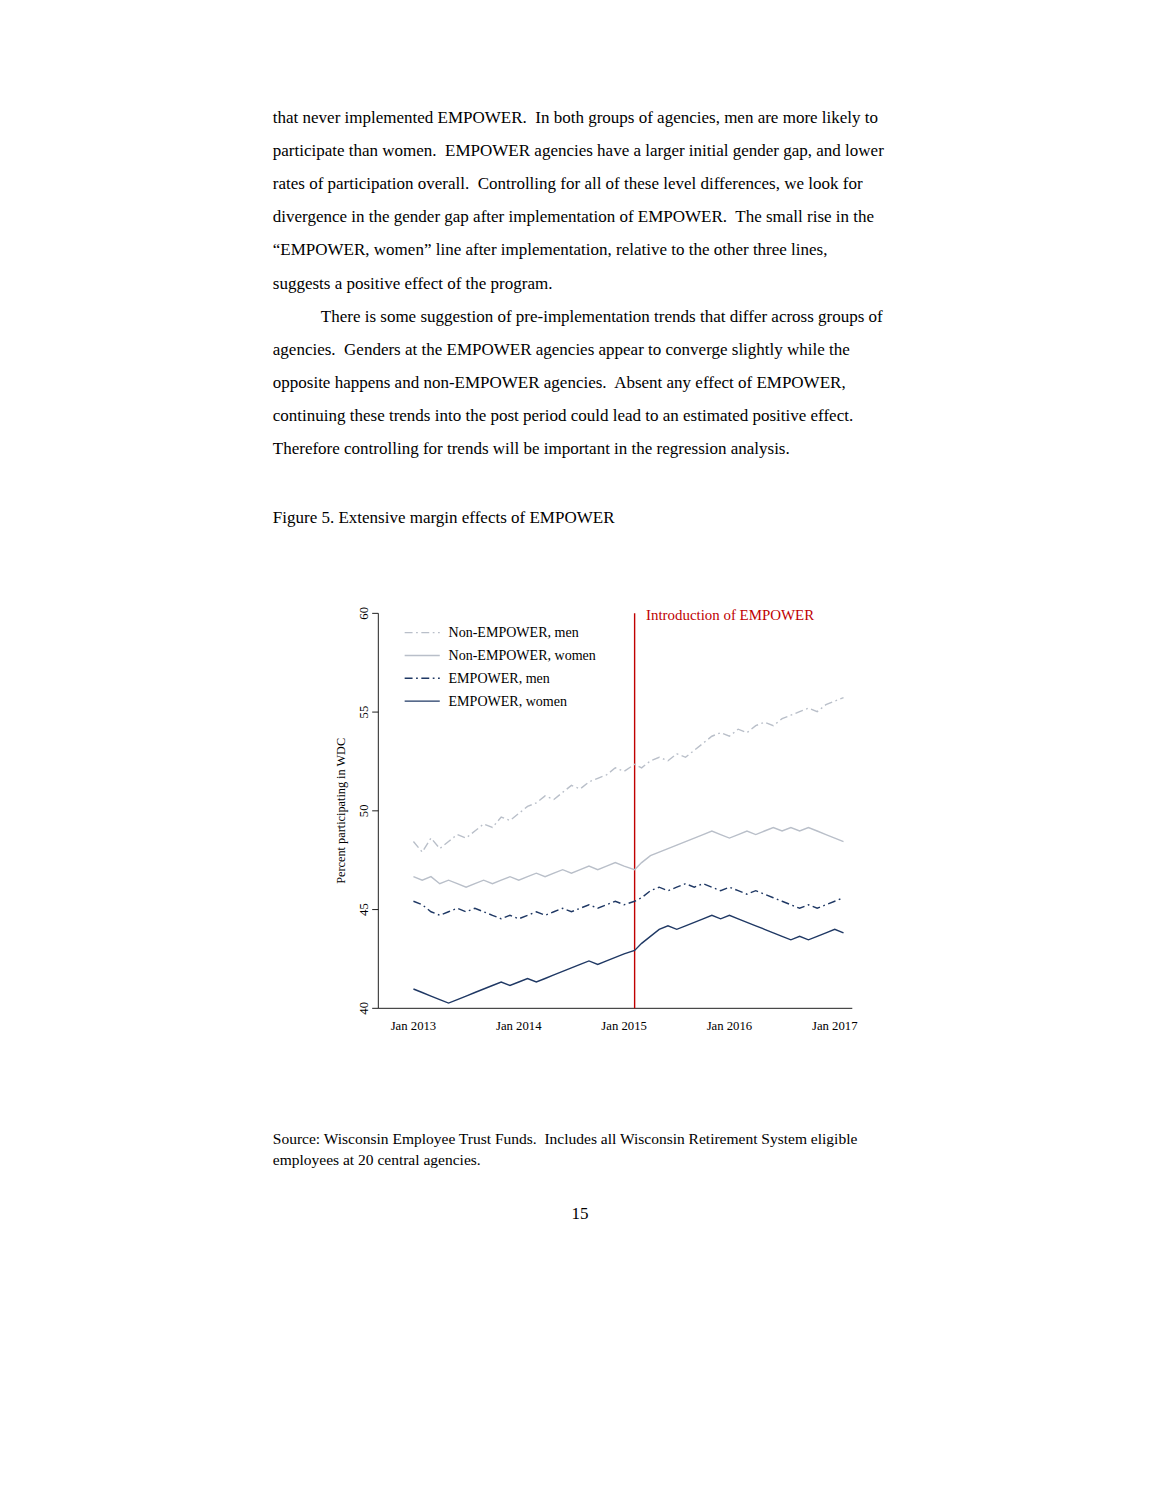that never implemented EMPOWER. In both groups of agencies, men are more likely to participate than women. EMPOWER agencies have a larger initial gender gap, and lower rates of participation overall. Controlling for all of these level differences, we look for divergence in the gender gap after implementation of EMPOWER. The small rise in the “EMPOWER, women” line after implementation, relative to the other three lines, suggests a positive effect of the program.
There is some suggestion of pre-implementation trends that differ across groups of agencies. Genders at the EMPOWER agencies appear to converge slightly while the opposite happens and non-EMPOWER agencies. Absent any effect of EMPOWER, continuing these trends into the post period could lead to an estimated positive effect. Therefore controlling for trends will be important in the regression analysis.
Figure 5. Extensive margin effects of EMPOWER
40 45 50 55 60 Percent participating in WDC Jan 2013 Jan 2014 Jan 2015 Jan 2016 Jan 2017 Introduction of EMPOWER Non-EMPOWER, men Non-EMPOWER, women EMPOWER, men EMPOWER, women
Source: Wisconsin Employee Trust Funds. Includes all Wisconsin Retirement System eligible employees at 20 central agencies.
15